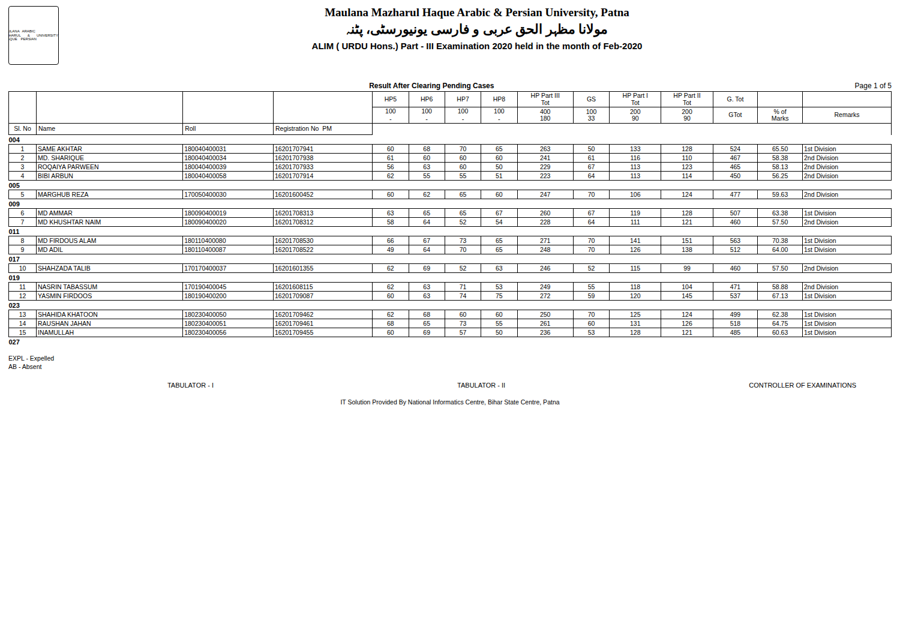MAULANA MAZHARUL HAQUE ARABIC & PERSIAN UNIVERSITY EST. 1992
Maulana Mazharul Haque Arabic & Persian University, Patna
مولانا مظہر الحق عربی و فارسی یونیورسٹی، پٹنہ
ALIM ( URDU Hons.) Part - III Examination 2020 held in the month of Feb-2020
Result After Clearing Pending Cases Page 1 of 5
| | | | | HP5 | HP6 | HP7 | HP8 | HP Part III Tot | GS | HP Part I Tot | HP Part II Tot | G. Tot | | |
| --- | --- | --- | --- | --- | --- | --- | --- | --- | --- | --- | --- | --- | --- | --- |
| 100 - | 100 - | 100 - | 100 - | 400 180 | 100 33 | 200 90 | 200 90 | GTot | % of Marks | Remarks |
| Sl. No | Name | Roll | Registration No PM | | |
| 004 |
| 1 | SAME AKHTAR | 180040400031 | 16201707941 | 60 | 68 | 70 | 65 | 263 | 50 | 133 | 128 | 524 | 65.50 | 1st Division |
| 2 | MD. SHARIQUE | 180040400034 | 16201707938 | 61 | 60 | 60 | 60 | 241 | 61 | 116 | 110 | 467 | 58.38 | 2nd Division |
| 3 | ROQAIYA PARWEEN | 180040400039 | 16201707933 | 56 | 63 | 60 | 50 | 229 | 67 | 113 | 123 | 465 | 58.13 | 2nd Division |
| 4 | BIBI ARBUN | 180040400058 | 16201707914 | 62 | 55 | 55 | 51 | 223 | 64 | 113 | 114 | 450 | 56.25 | 2nd Division |
| 005 |
| 5 | MARGHUB REZA | 170050400030 | 16201600452 | 60 | 62 | 65 | 60 | 247 | 70 | 106 | 124 | 477 | 59.63 | 2nd Division |
| 009 |
| 6 | MD AMMAR | 180090400019 | 16201708313 | 63 | 65 | 65 | 67 | 260 | 67 | 119 | 128 | 507 | 63.38 | 1st Division |
| 7 | MD KHUSHTAR NAIM | 180090400020 | 16201708312 | 58 | 64 | 52 | 54 | 228 | 64 | 111 | 121 | 460 | 57.50 | 2nd Division |
| 011 |
| 8 | MD FIRDOUS ALAM | 180110400080 | 16201708530 | 66 | 67 | 73 | 65 | 271 | 70 | 141 | 151 | 563 | 70.38 | 1st Division |
| 9 | MD ADIL | 180110400087 | 16201708522 | 49 | 64 | 70 | 65 | 248 | 70 | 126 | 138 | 512 | 64.00 | 1st Division |
| 017 |
| 10 | SHAHZADA TALIB | 170170400037 | 16201601355 | 62 | 69 | 52 | 63 | 246 | 52 | 115 | 99 | 460 | 57.50 | 2nd Division |
| 019 |
| 11 | NASRIN TABASSUM | 170190400045 | 16201608115 | 62 | 63 | 71 | 53 | 249 | 55 | 118 | 104 | 471 | 58.88 | 2nd Division |
| 12 | YASMIN FIRDOOS | 180190400200 | 16201709087 | 60 | 63 | 74 | 75 | 272 | 59 | 120 | 145 | 537 | 67.13 | 1st Division |
| 023 |
| 13 | SHAHIDA KHATOON | 180230400050 | 16201709462 | 62 | 68 | 60 | 60 | 250 | 70 | 125 | 124 | 499 | 62.38 | 1st Division |
| 14 | RAUSHAN JAHAN | 180230400051 | 16201709461 | 68 | 65 | 73 | 55 | 261 | 60 | 131 | 126 | 518 | 64.75 | 1st Division |
| 15 | INAMULLAH | 180230400056 | 16201709455 | 60 | 69 | 57 | 50 | 236 | 53 | 128 | 121 | 485 | 60.63 | 1st Division |
| 027 |
EXPL - Expelled
AB - Absent
TABULATOR - I TABULATOR - II CONTROLLER OF EXAMINATIONS
IT Solution Provided By National Informatics Centre, Bihar State Centre, Patna